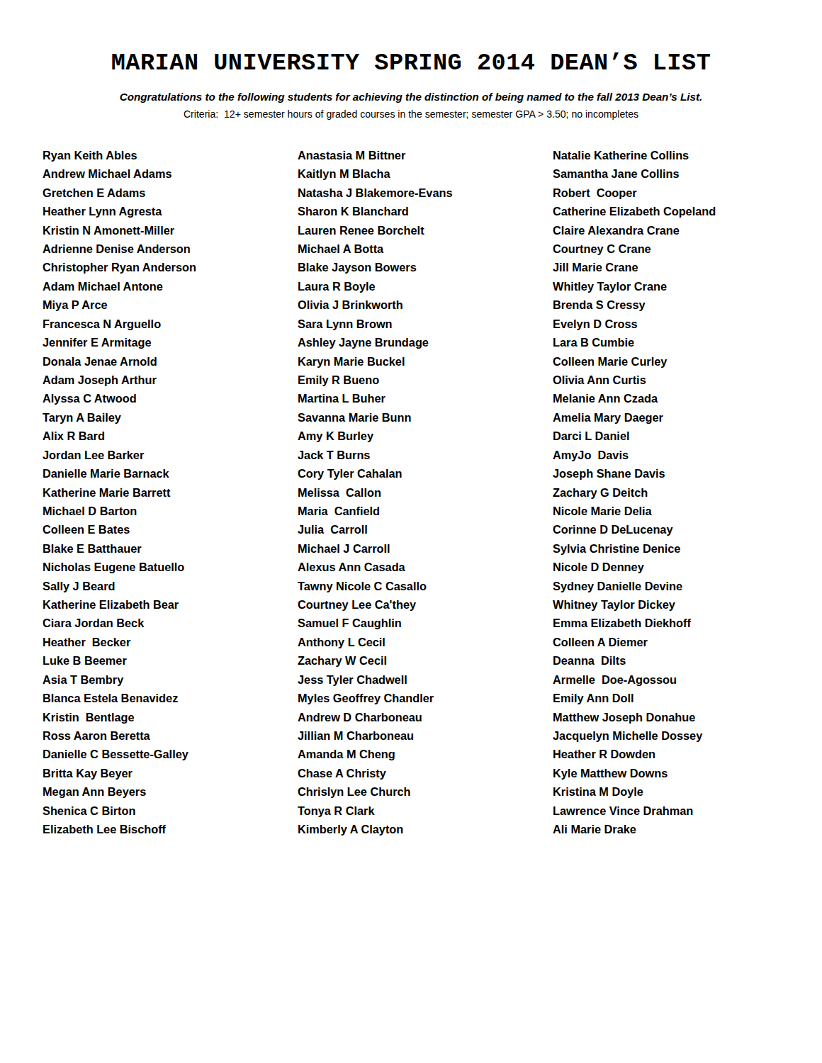Marian University Spring 2014 Dean’s List
Congratulations to the following students for achieving the distinction of being named to the fall 2013 Dean’s List. Criteria: 12+ semester hours of graded courses in the semester; semester GPA > 3.50; no incompletes
Ryan Keith Ables
Andrew Michael Adams
Gretchen E Adams
Heather Lynn Agresta
Kristin N Amonett-Miller
Adrienne Denise Anderson
Christopher Ryan Anderson
Adam Michael Antone
Miya P Arce
Francesca N Arguello
Jennifer E Armitage
Donala Jenae Arnold
Adam Joseph Arthur
Alyssa C Atwood
Taryn A Bailey
Alix R Bard
Jordan Lee Barker
Danielle Marie Barnack
Katherine Marie Barrett
Michael D Barton
Colleen E Bates
Blake E Batthauer
Nicholas Eugene Batuello
Sally J Beard
Katherine Elizabeth Bear
Ciara Jordan Beck
Heather Becker
Luke B Beemer
Asia T Bembry
Blanca Estela Benavidez
Kristin Bentlage
Ross Aaron Beretta
Danielle C Bessette-Galley
Britta Kay Beyer
Megan Ann Beyers
Shenica C Birton
Elizabeth Lee Bischoff
Anastasia M Bittner
Kaitlyn M Blacha
Natasha J Blakemore-Evans
Sharon K Blanchard
Lauren Renee Borchelt
Michael A Botta
Blake Jayson Bowers
Laura R Boyle
Olivia J Brinkworth
Sara Lynn Brown
Ashley Jayne Brundage
Karyn Marie Buckel
Emily R Bueno
Martina L Buher
Savanna Marie Bunn
Amy K Burley
Jack T Burns
Cory Tyler Cahalan
Melissa Callon
Maria Canfield
Julia Carroll
Michael J Carroll
Alexus Ann Casada
Tawny Nicole C Casallo
Courtney Lee Ca'they
Samuel F Caughlin
Anthony L Cecil
Zachary W Cecil
Jess Tyler Chadwell
Myles Geoffrey Chandler
Andrew D Charboneau
Jillian M Charboneau
Amanda M Cheng
Chase A Christy
Chrislyn Lee Church
Tonya R Clark
Kimberly A Clayton
Natalie Katherine Collins
Samantha Jane Collins
Robert Cooper
Catherine Elizabeth Copeland
Claire Alexandra Crane
Courtney C Crane
Jill Marie Crane
Whitley Taylor Crane
Brenda S Cressy
Evelyn D Cross
Lara B Cumbie
Colleen Marie Curley
Olivia Ann Curtis
Melanie Ann Czada
Amelia Mary Daeger
Darci L Daniel
AmyJo Davis
Joseph Shane Davis
Zachary G Deitch
Nicole Marie Delia
Corinne D DeLucenay
Sylvia Christine Denice
Nicole D Denney
Sydney Danielle Devine
Whitney Taylor Dickey
Emma Elizabeth Diekhoff
Colleen A Diemer
Deanna Dilts
Armelle Doe-Agossou
Emily Ann Doll
Matthew Joseph Donahue
Jacquelyn Michelle Dossey
Heather R Dowden
Kyle Matthew Downs
Kristina M Doyle
Lawrence Vince Drahman
Ali Marie Drake